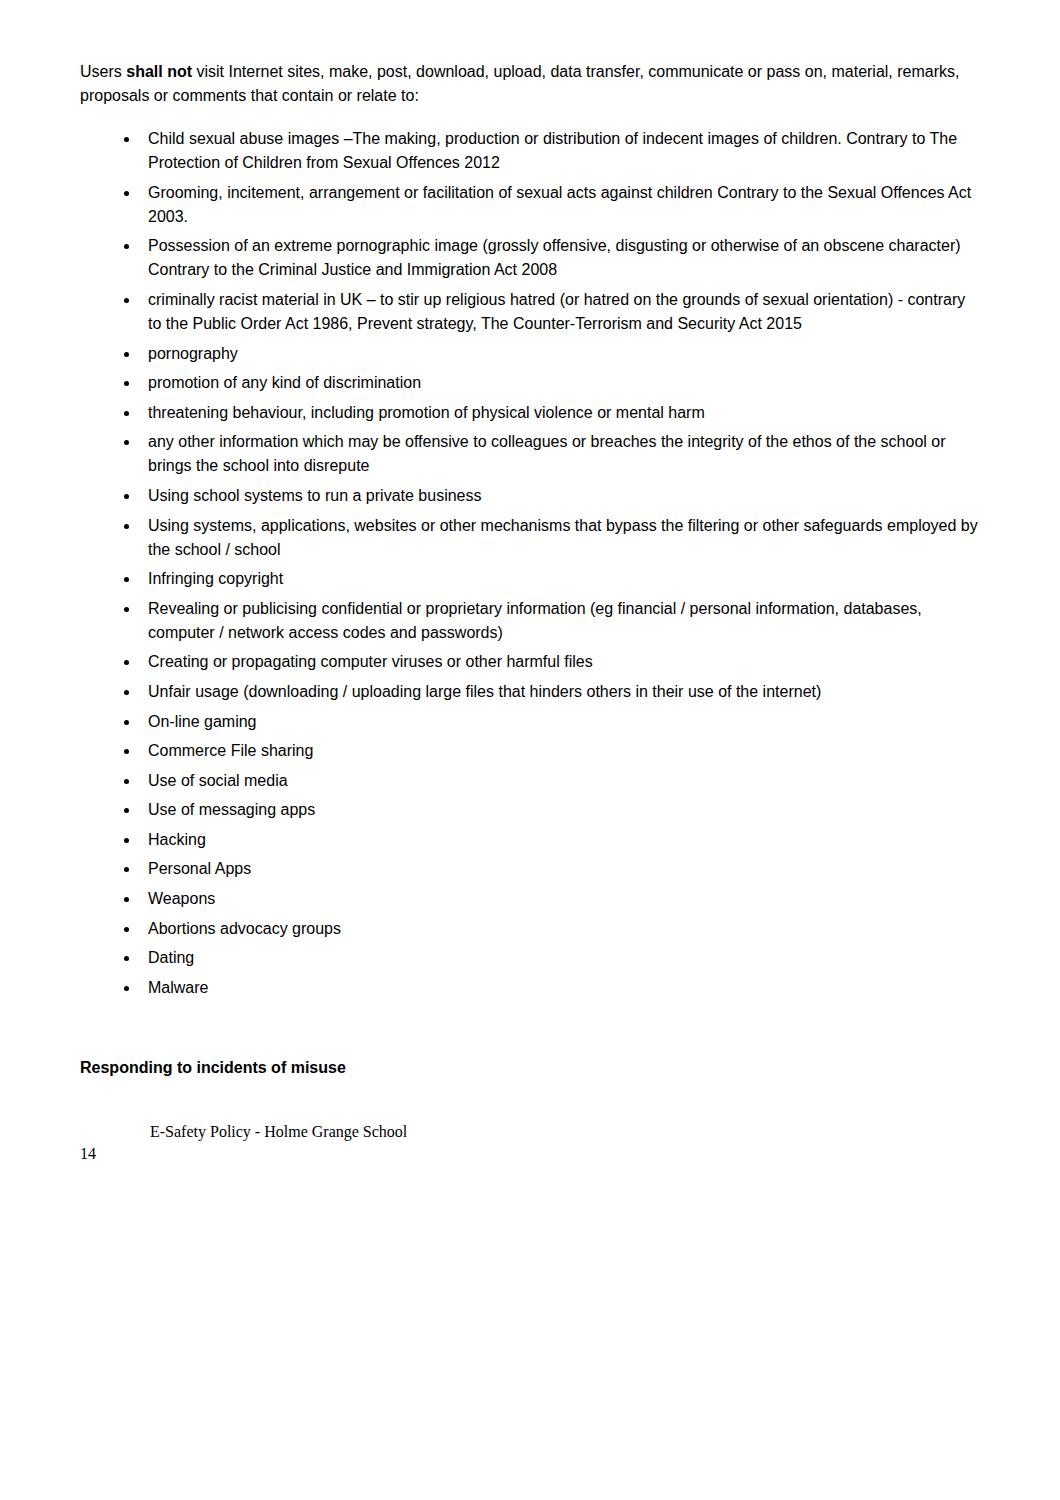Users shall not visit Internet sites, make, post, download, upload, data transfer, communicate or pass on, material, remarks, proposals or comments that contain or relate to:
Child sexual abuse images –The making, production or distribution of indecent images of children. Contrary to The Protection of Children from Sexual Offences 2012
Grooming, incitement, arrangement or facilitation of sexual acts against children Contrary to the Sexual Offences Act 2003.
Possession of an extreme pornographic image (grossly offensive, disgusting or otherwise of an obscene character) Contrary to the Criminal Justice and Immigration Act 2008
criminally racist material in UK – to stir up religious hatred (or hatred on the grounds of sexual orientation) - contrary to the Public Order Act 1986, Prevent strategy, The Counter-Terrorism and Security Act 2015
pornography
promotion of any kind of discrimination
threatening behaviour, including promotion of physical violence or mental harm
any other information which may be offensive to colleagues or breaches the integrity of the ethos of the school or brings the school into disrepute
Using school systems to run a private business
Using systems, applications, websites or other mechanisms that bypass the filtering or other safeguards employed by the school / school
Infringing copyright
Revealing or publicising confidential or proprietary information (eg financial / personal information, databases, computer / network access codes and passwords)
Creating or propagating computer viruses or other harmful files
Unfair usage (downloading / uploading large files that hinders others in their use of the internet)
On-line gaming
Commerce File sharing
Use of social media
Use of messaging apps
Hacking
Personal Apps
Weapons
Abortions advocacy groups
Dating
Malware
Responding to incidents of misuse
E-Safety Policy - Holme Grange School
14